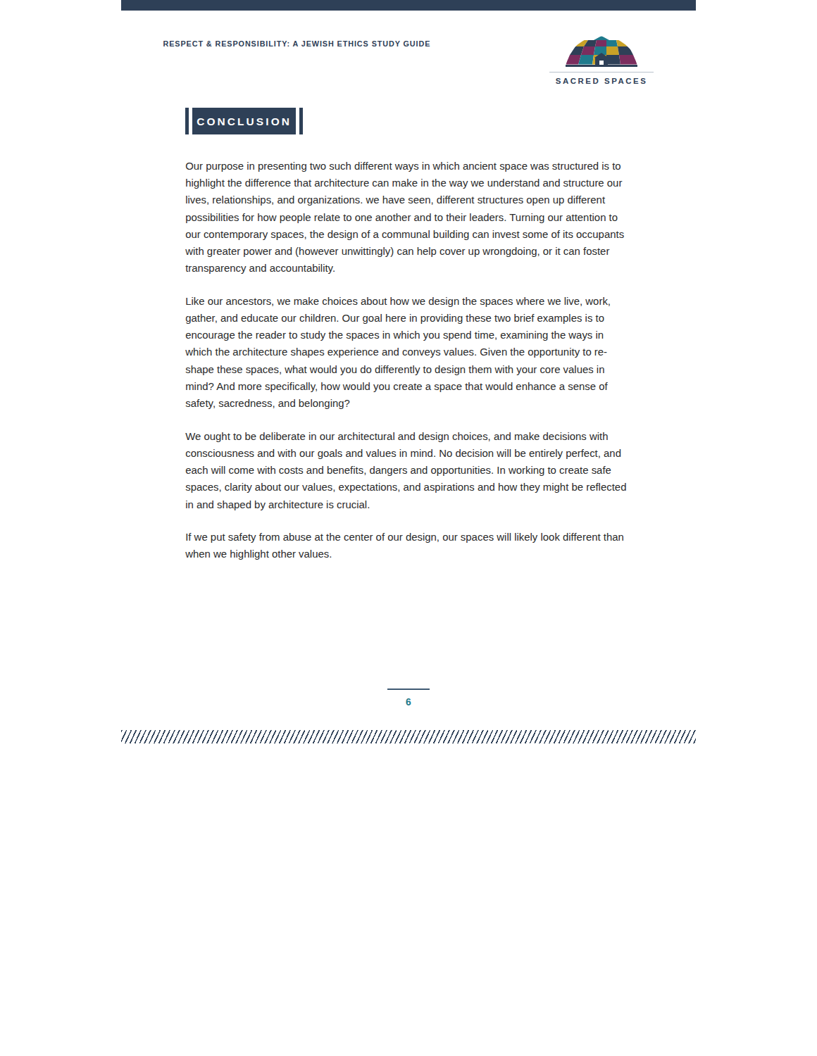Respect & Responsibility: A Jewish Ethics Study Guide
SACRED SPACES
Conclusion
Our purpose in presenting two such different ways in which ancient space was structured is to highlight the difference that architecture can make in the way we understand and structure our lives, relationships, and organizations. we have seen, different structures open up different possibilities for how people relate to one another and to their leaders. Turning our attention to our contemporary spaces, the design of a communal building can invest some of its occupants with greater power and (however unwittingly) can help cover up wrongdoing, or it can foster transparency and accountability.
Like our ancestors, we make choices about how we design the spaces where we live, work, gather, and educate our children. Our goal here in providing these two brief examples is to encourage the reader to study the spaces in which you spend time, examining the ways in which the architecture shapes experience and conveys values. Given the opportunity to re-shape these spaces, what would you do differently to design them with your core values in mind? And more specifically, how would you create a space that would enhance a sense of safety, sacredness, and belonging?
We ought to be deliberate in our architectural and design choices, and make decisions with consciousness and with our goals and values in mind. No decision will be entirely perfect, and each will come with costs and benefits, dangers and opportunities. In working to create safe spaces, clarity about our values, expectations, and aspirations and how they might be reflected in and shaped by architecture is crucial.
If we put safety from abuse at the center of our design, our spaces will likely look different than when we highlight other values.
6